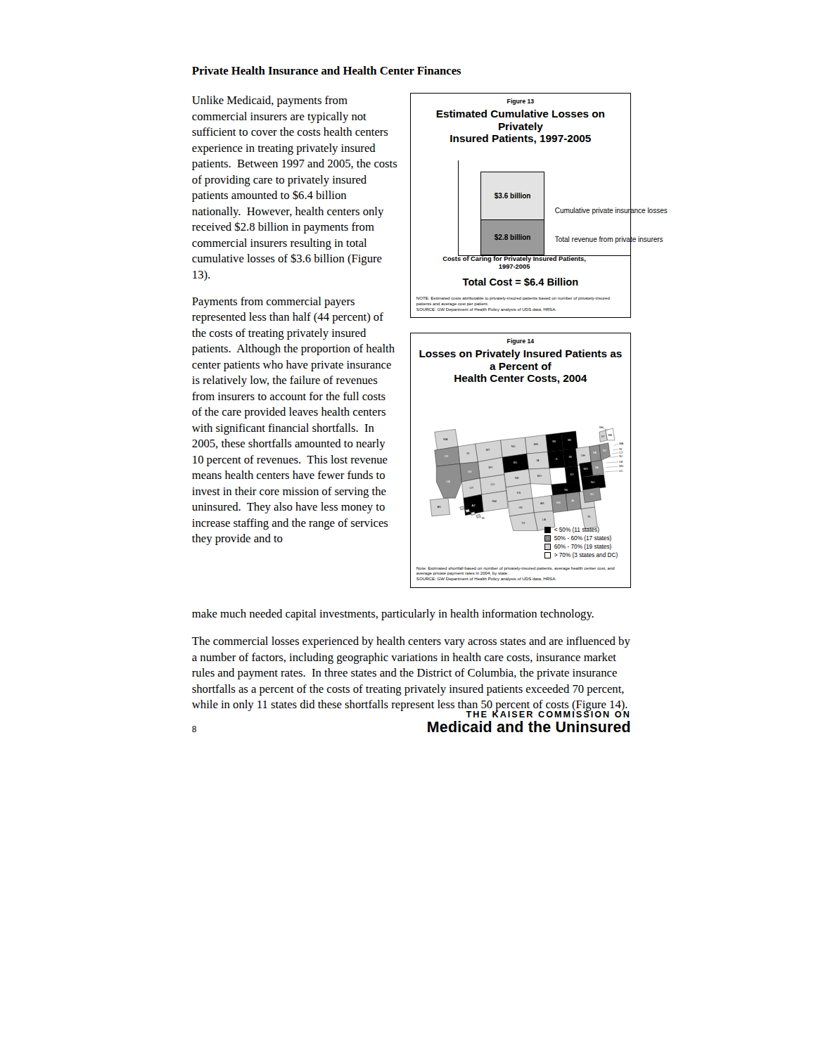Private Health Insurance and Health Center Finances
Unlike Medicaid, payments from commercial insurers are typically not sufficient to cover the costs health centers experience in treating privately insured patients. Between 1997 and 2005, the costs of providing care to privately insured patients amounted to $6.4 billion nationally. However, health centers only received $2.8 billion in payments from commercial insurers resulting in total cumulative losses of $3.6 billion (Figure 13).
Payments from commercial payers represented less than half (44 percent) of the costs of treating privately insured patients. Although the proportion of health center patients who have private insurance is relatively low, the failure of revenues from insurers to account for the full costs of the care provided leaves health centers with significant financial shortfalls. In 2005, these shortfalls amounted to nearly 10 percent of revenues. This lost revenue means health centers have fewer funds to invest in their core mission of serving the uninsured. They also have less money to increase staffing and the range of services they provide and to
Figure 13
Estimated Cumulative Losses on Privately
Insured Patients, 1997-2005
$3.6 billion
$2.8 billion
Cumulative private insurance losses
Total revenue from private insurers
Costs of Caring for Privately Insured Patients,
1997-2005
Total Cost = $6.4 Billion
NOTE: Estimated costs attributable to privately-insured patients based on number of privately-insured patients and average cost per patient.
SOURCE: GW Department of Health Policy analysis of UDS data, HRSA.
Figure 14
Losses on Privately Insured Patients as a Percent of
Health Center Costs, 2004
WA OR CA ID MT WY NV CO UT AZ NM ND SD NE KS OK TX MN IA MO AR LA WI MI IL IN OH KY TN MS AL GA FL PA WV VA NC SC NY VT ME AK HI NH MA RI CT NJ DE MD DC
< 50% (11 states)
50% - 60% (17 states)
60% - 70% (19 states)
> 70% (3 states and DC)
Note: Estimated shortfall based on number of privately-insured patients, average health center cost, and average private payment rates in 2004, by state.
SOURCE: GW Department of Health Policy analysis of UDS data, HRSA.
make much needed capital investments, particularly in health information technology.
The commercial losses experienced by health centers vary across states and are influenced by a number of factors, including geographic variations in health care costs, insurance market rules and payment rates. In three states and the District of Columbia, the private insurance shortfalls as a percent of the costs of treating privately insured patients exceeded 70 percent, while in only 11 states did these shortfalls represent less than 50 percent of costs (Figure 14).
8
THE KAISER COMMISSION ON
Medicaid and the Uninsured